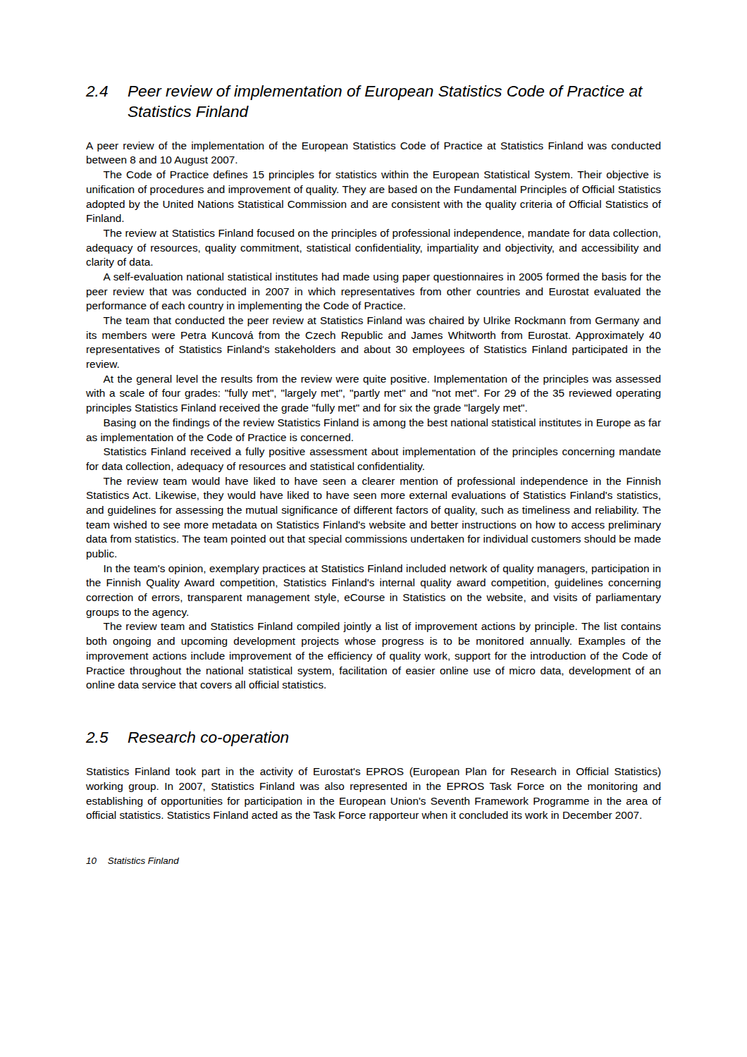2.4 Peer review of implementation of European Statistics Code of Practice at Statistics Finland
A peer review of the implementation of the European Statistics Code of Practice at Statistics Finland was conducted between 8 and 10 August 2007.
The Code of Practice defines 15 principles for statistics within the European Statistical System. Their objective is unification of procedures and improvement of quality. They are based on the Fundamental Principles of Official Statistics adopted by the United Nations Statistical Commission and are consistent with the quality criteria of Official Statistics of Finland.
The review at Statistics Finland focused on the principles of professional independence, mandate for data collection, adequacy of resources, quality commitment, statistical confidentiality, impartiality and objectivity, and accessibility and clarity of data.
A self-evaluation national statistical institutes had made using paper questionnaires in 2005 formed the basis for the peer review that was conducted in 2007 in which representatives from other countries and Eurostat evaluated the performance of each country in implementing the Code of Practice.
The team that conducted the peer review at Statistics Finland was chaired by Ulrike Rockmann from Germany and its members were Petra Kuncová from the Czech Republic and James Whitworth from Eurostat. Approximately 40 representatives of Statistics Finland's stakeholders and about 30 employees of Statistics Finland participated in the review.
At the general level the results from the review were quite positive. Implementation of the principles was assessed with a scale of four grades: "fully met", "largely met", "partly met" and "not met". For 29 of the 35 reviewed operating principles Statistics Finland received the grade "fully met" and for six the grade "largely met".
Basing on the findings of the review Statistics Finland is among the best national statistical institutes in Europe as far as implementation of the Code of Practice is concerned.
Statistics Finland received a fully positive assessment about implementation of the principles concerning mandate for data collection, adequacy of resources and statistical confidentiality.
The review team would have liked to have seen a clearer mention of professional independence in the Finnish Statistics Act. Likewise, they would have liked to have seen more external evaluations of Statistics Finland's statistics, and guidelines for assessing the mutual significance of different factors of quality, such as timeliness and reliability. The team wished to see more metadata on Statistics Finland's website and better instructions on how to access preliminary data from statistics. The team pointed out that special commissions undertaken for individual customers should be made public.
In the team's opinion, exemplary practices at Statistics Finland included network of quality managers, participation in the Finnish Quality Award competition, Statistics Finland's internal quality award competition, guidelines concerning correction of errors, transparent management style, eCourse in Statistics on the website, and visits of parliamentary groups to the agency.
The review team and Statistics Finland compiled jointly a list of improvement actions by principle. The list contains both ongoing and upcoming development projects whose progress is to be monitored annually. Examples of the improvement actions include improvement of the efficiency of quality work, support for the introduction of the Code of Practice throughout the national statistical system, facilitation of easier online use of micro data, development of an online data service that covers all official statistics.
2.5 Research co-operation
Statistics Finland took part in the activity of Eurostat's EPROS (European Plan for Research in Official Statistics) working group. In 2007, Statistics Finland was also represented in the EPROS Task Force on the monitoring and establishing of opportunities for participation in the European Union's Seventh Framework Programme in the area of official statistics. Statistics Finland acted as the Task Force rapporteur when it concluded its work in December 2007.
10 Statistics Finland